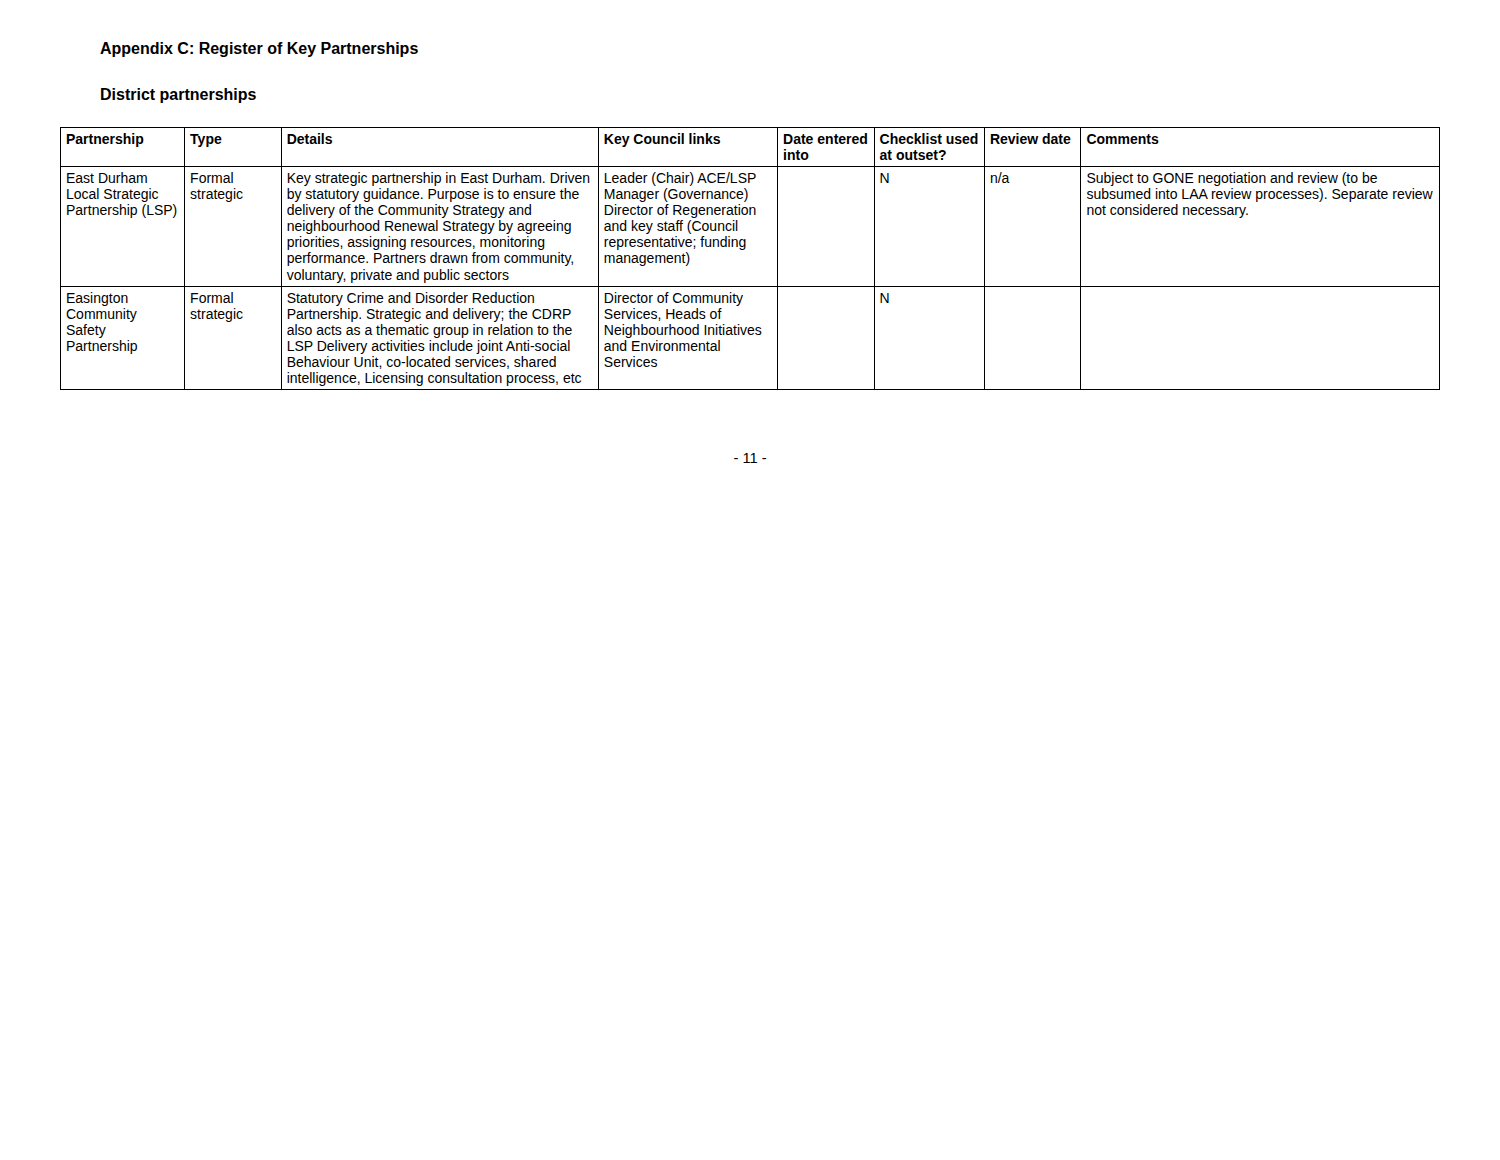Appendix C: Register of Key Partnerships
District partnerships
| Partnership | Type | Details | Key Council links | Date entered into | Checklist used at outset? | Review date | Comments |
| --- | --- | --- | --- | --- | --- | --- | --- |
| East Durham Local Strategic Partnership (LSP) | Formal strategic | Key strategic partnership in East Durham. Driven by statutory guidance. Purpose is to ensure the delivery of the Community Strategy and neighbourhood Renewal Strategy by agreeing priorities, assigning resources, monitoring performance. Partners drawn from community, voluntary, private and public sectors | Leader (Chair) ACE/LSP Manager (Governance) Director of Regeneration and key staff (Council representative; funding management) | | N | n/a | Subject to GONE negotiation and review (to be subsumed into LAA review processes). Separate review not considered necessary. |
| Easington Community Safety Partnership | Formal strategic | Statutory Crime and Disorder Reduction Partnership. Strategic and delivery; the CDRP also acts as a thematic group in relation to the LSP Delivery activities include joint Anti-social Behaviour Unit, co-located services, shared intelligence, Licensing consultation process, etc | Director of Community Services, Heads of Neighbourhood Initiatives and Environmental Services | | N | | |
- 11 -